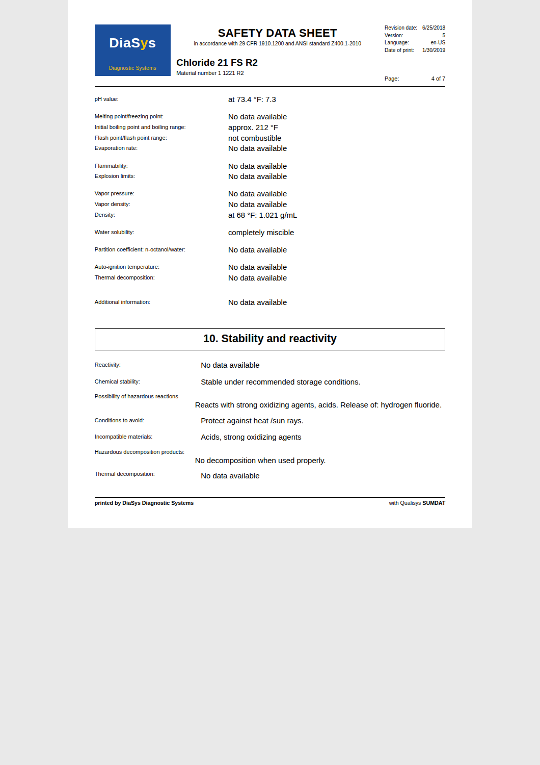DiaSys
Diagnostic Systems
SAFETY DATA SHEET
in accordance with 29 CFR 1910.1200 and ANSI standard Z400.1-2010
Chloride 21 FS R2
Material number 1 1221 R2
| Revision date: | 6/25/2018 |
| Version: | 5 |
| Language: | en-US |
| Date of print: | 1/30/2019 |
Page: 4 of 7
| pH value: | at 73.4 °F: 7.3 |
| Melting point/freezing point: | No data available |
| Initial boiling point and boiling range: | approx. 212 °F |
| Flash point/flash point range: | not combustible |
| Evaporation rate: | No data available |
| Flammability: | No data available |
| Explosion limits: | No data available |
| Vapor pressure: | No data available |
| Vapor density: | No data available |
| Density: | at 68 °F: 1.021 g/mL |
| Water solubility: | completely miscible |
| Partition coefficient: n-octanol/water: | No data available |
| Auto-ignition temperature: | No data available |
| Thermal decomposition: | No data available |
| Additional information: | No data available |
10. Stability and reactivity
| Reactivity: | No data available |
| Chemical stability: | Stable under recommended storage conditions. |
| Possibility of hazardous reactions |
| Reacts with strong oxidizing agents, acids. Release of: hydrogen fluoride. |
| Conditions to avoid: | Protect against heat /sun rays. |
| Incompatible materials: | Acids, strong oxidizing agents |
| Hazardous decomposition products: |
| No decomposition when used properly. |
| Thermal decomposition: | No data available |
printed by DiaSys Diagnostic Systems with Qualisys SUMDAT